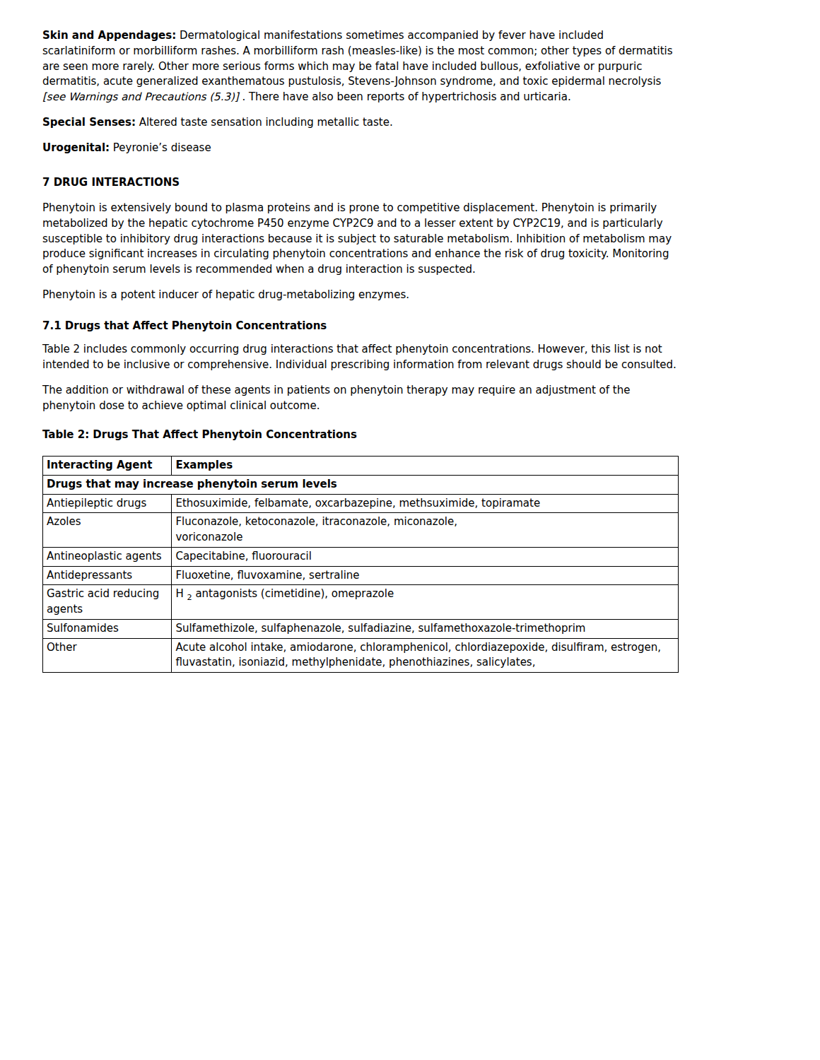Skin and Appendages: Dermatological manifestations sometimes accompanied by fever have included scarlatiniform or morbilliform rashes. A morbilliform rash (measles-like) is the most common; other types of dermatitis are seen more rarely. Other more serious forms which may be fatal have included bullous, exfoliative or purpuric dermatitis, acute generalized exanthematous pustulosis, Stevens-Johnson syndrome, and toxic epidermal necrolysis [see Warnings and Precautions (5.3)] . There have also been reports of hypertrichosis and urticaria.
Special Senses: Altered taste sensation including metallic taste.
Urogenital: Peyronie’s disease
7 DRUG INTERACTIONS
Phenytoin is extensively bound to plasma proteins and is prone to competitive displacement. Phenytoin is primarily metabolized by the hepatic cytochrome P450 enzyme CYP2C9 and to a lesser extent by CYP2C19, and is particularly susceptible to inhibitory drug interactions because it is subject to saturable metabolism. Inhibition of metabolism may produce significant increases in circulating phenytoin concentrations and enhance the risk of drug toxicity. Monitoring of phenytoin serum levels is recommended when a drug interaction is suspected.
Phenytoin is a potent inducer of hepatic drug-metabolizing enzymes.
7.1 Drugs that Affect Phenytoin Concentrations
Table 2 includes commonly occurring drug interactions that affect phenytoin concentrations. However, this list is not intended to be inclusive or comprehensive. Individual prescribing information from relevant drugs should be consulted.
The addition or withdrawal of these agents in patients on phenytoin therapy may require an adjustment of the phenytoin dose to achieve optimal clinical outcome.
Table 2: Drugs That Affect Phenytoin Concentrations
| Interacting Agent | Examples |
| --- | --- |
| Drugs that may increase phenytoin serum levels |
| Antiepileptic drugs | Ethosuximide, felbamate, oxcarbazepine, methsuximide, topiramate |
| Azoles | Fluconazole, ketoconazole, itraconazole, miconazole, voriconazole |
| Antineoplastic agents | Capecitabine, fluorouracil |
| Antidepressants | Fluoxetine, fluvoxamine, sertraline |
| Gastric acid reducing agents | H 2 antagonists (cimetidine), omeprazole |
| Sulfonamides | Sulfamethizole, sulfaphenazole, sulfadiazine, sulfamethoxazole-trimethoprim |
| Other | Acute alcohol intake, amiodarone, chloramphenicol, chlordiazepoxide, disulfiram, estrogen, fluvastatin, isoniazid, methylphenidate, phenothiazines, salicylates, |